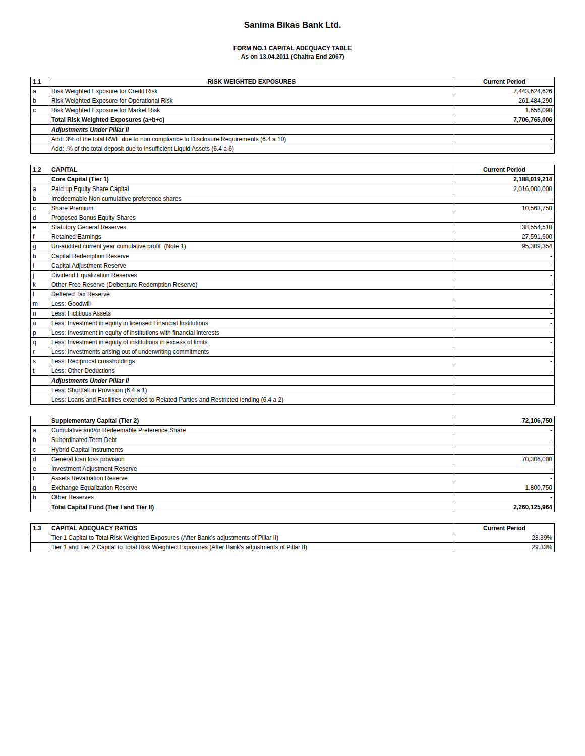Sanima Bikas Bank Ltd.
FORM NO.1 CAPITAL ADEQUACY TABLE
As on 13.04.2011 (Chaitra End 2067)
| 1.1 | RISK WEIGHTED EXPOSURES | Current Period |
| a | Risk Weighted Exposure for Credit Risk | 7,443,624,626 |
| b | Risk Weighted Exposure for Operational Risk | 261,484,290 |
| c | Risk Weighted Exposure for Market Risk | 1,656,090 |
| | Total Risk Weighted Exposures (a+b+c) | 7,706,765,006 |
| | Adjustments Under Pillar II | |
| | Add: 3% of the total RWE due to non compliance to Disclosure Requirements (6.4 a 10) | - |
| | Add: .% of the total deposit due to insufficient Liquid Assets (6.4 a 6) | - |
| 1.2 | CAPITAL | Current Period |
| | Core Capital (Tier 1) | 2,188,019,214 |
| a | Paid up Equity Share Capital | 2,016,000,000 |
| b | Irredeemable Non-cumulative preference shares | - |
| c | Share Premium | 10,563,750 |
| d | Proposed Bonus Equity Shares | - |
| e | Statutory General Reserves | 38,554,510 |
| f | Retained Earnings | 27,591,600 |
| g | Un-audited current year cumulative profit (Note 1) | 95,309,354 |
| h | Capital Redemption Reserve | - |
| I | Capital Adjustment Reserve | - |
| j | Dividend Equalization Reserves | - |
| k | Other Free Reserve (Debenture Redemption Reserve) | - |
| l | Deffered Tax Reserve | - |
| m | Less: Goodwill | - |
| n | Less: Fictitious Assets | - |
| o | Less: Investment in equity in licensed Financial Institutions | - |
| p | Less: Investment in equity of institutions with financial interests | - |
| q | Less: Investment in equity of institutions in excess of limits | - |
| r | Less: Investments arising out of underwriting commitments | - |
| s | Less: Reciprocal crossholdings | - |
| t | Less: Other Deductions | - |
| | Adjustments Under Pillar II | |
| | Less: Shortfall in Provision (6.4 a 1) | |
| | Less: Loans and Facilities extended to Related Parties and Restricted lending (6.4 a 2) | |
| | Supplementary Capital (Tier 2) | 72,106,750 |
| a | Cumulative and/or Redeemable Preference Share | - |
| b | Subordinated Term Debt | - |
| c | Hybrid Capital Instruments | - |
| d | General loan loss provision | 70,306,000 |
| e | Investment Adjustment Reserve | - |
| f | Assets Revaluation Reserve | - |
| g | Exchange Equalization Reserve | 1,800,750 |
| h | Other Reserves | - |
| | Total Capital Fund (Tier I and Tier II) | 2,260,125,964 |
| 1.3 | CAPITAL ADEQUACY RATIOS | Current Period |
| | Tier 1 Capital to Total Risk Weighted Exposures (After Bank's adjustments of Pillar II) | 28.39% |
| | Tier 1 and Tier 2 Capital to Total Risk Weighted Exposures (After Bank's adjustments of Pillar II) | 29.33% |